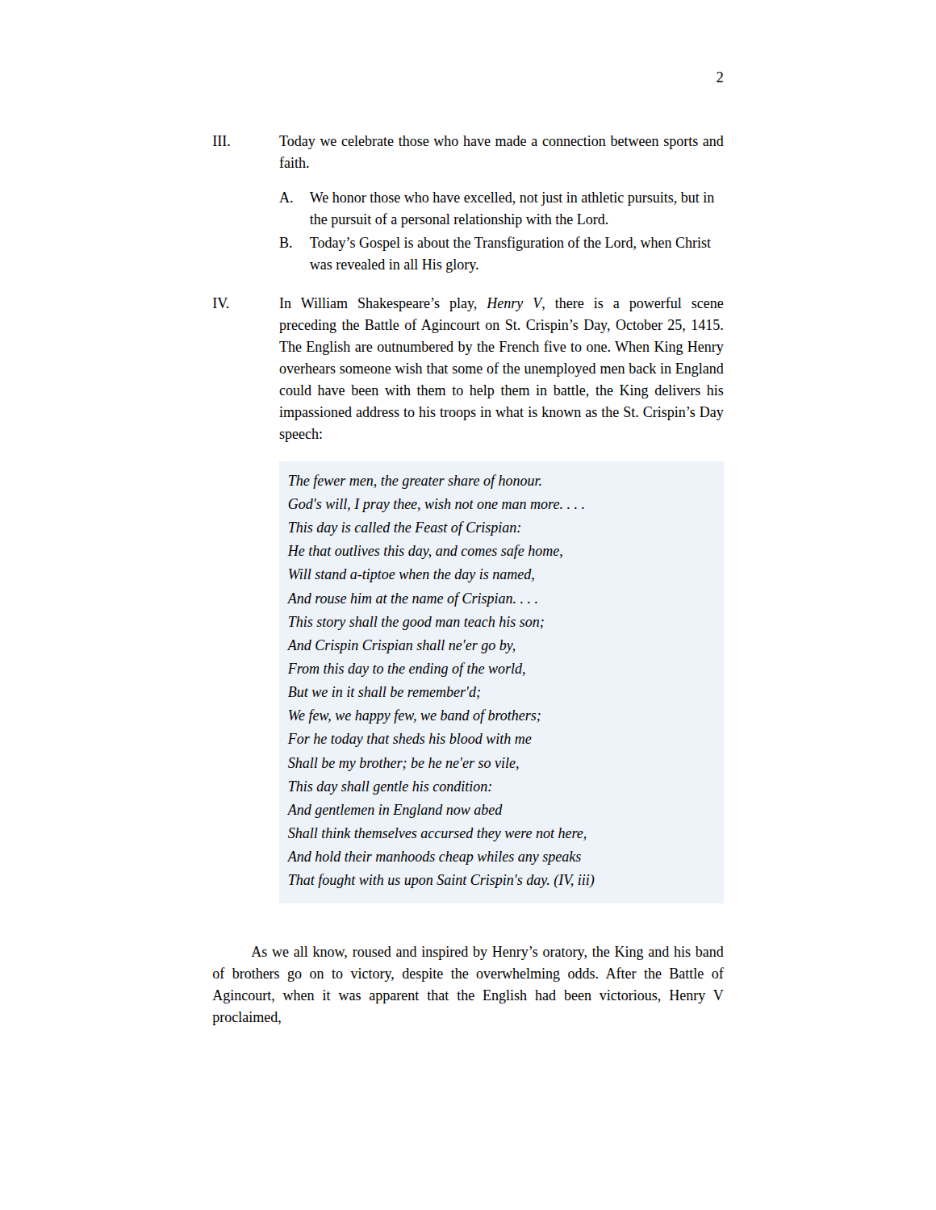2
III. Today we celebrate those who have made a connection between sports and faith.
A. We honor those who have excelled, not just in athletic pursuits, but in the pursuit of a personal relationship with the Lord.
B. Today’s Gospel is about the Transfiguration of the Lord, when Christ was revealed in all His glory.
IV. In William Shakespeare’s play, Henry V, there is a powerful scene preceding the Battle of Agincourt on St. Crispin’s Day, October 25, 1415. The English are outnumbered by the French five to one. When King Henry overhears someone wish that some of the unemployed men back in England could have been with them to help them in battle, the King delivers his impassioned address to his troops in what is known as the St. Crispin’s Day speech:
The fewer men, the greater share of honour.
God's will, I pray thee, wish not one man more. . . .
This day is called the Feast of Crispian:
He that outlives this day, and comes safe home,
Will stand a-tiptoe when the day is named,
And rouse him at the name of Crispian. . . .
This story shall the good man teach his son;
And Crispin Crispian shall ne'er go by,
From this day to the ending of the world,
But we in it shall be remember'd;
We few, we happy few, we band of brothers;
For he today that sheds his blood with me
Shall be my brother; be he ne'er so vile,
This day shall gentle his condition:
And gentlemen in England now abed
Shall think themselves accursed they were not here,
And hold their manhoods cheap whiles any speaks
That fought with us upon Saint Crispin's day. (IV, iii)
As we all know, roused and inspired by Henry’s oratory, the King and his band of brothers go on to victory, despite the overwhelming odds. After the Battle of Agincourt, when it was apparent that the English had been victorious, Henry V proclaimed,